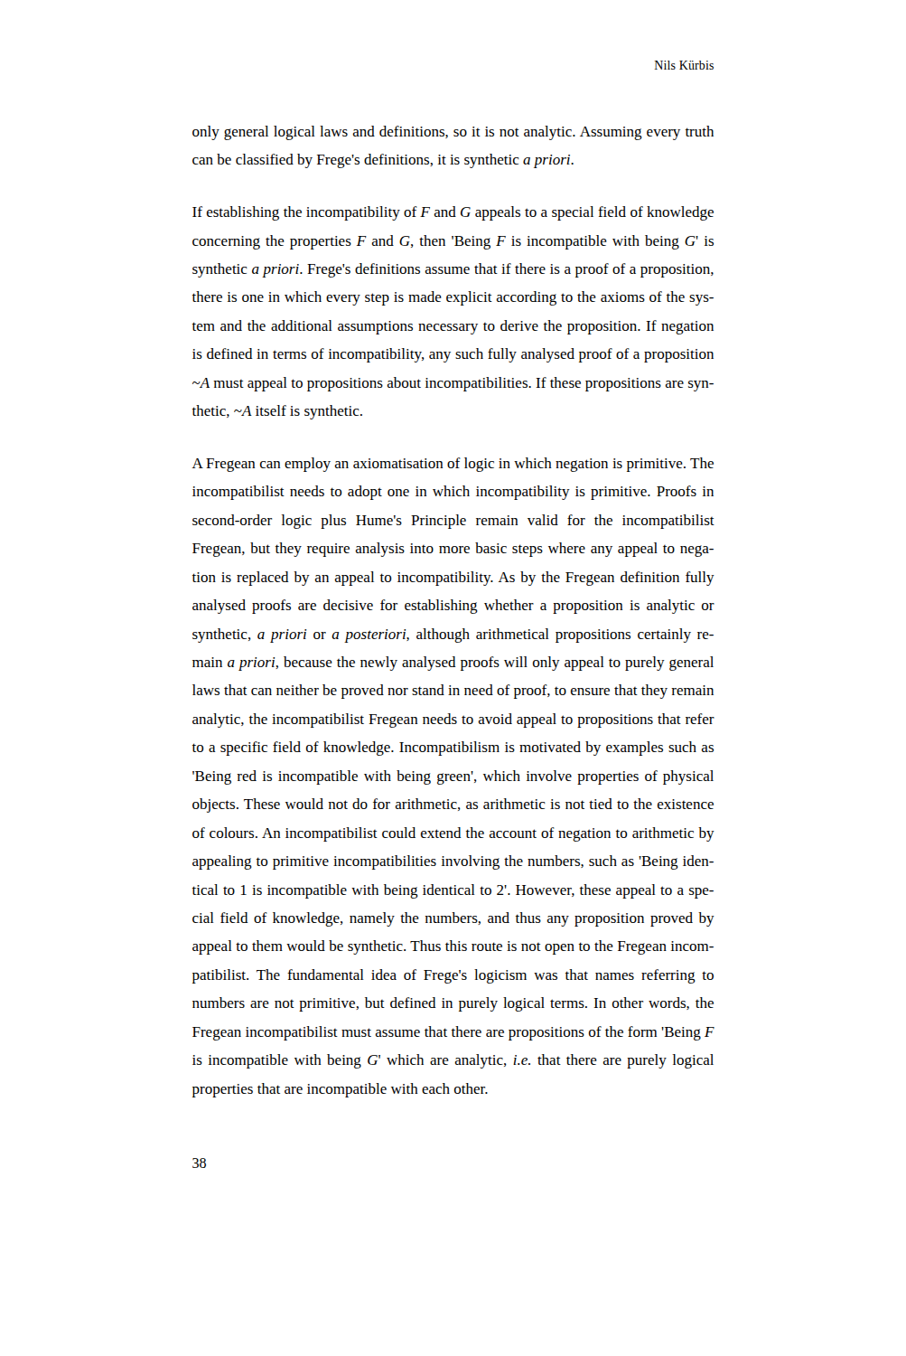Nils Kürbis
only general logical laws and definitions, so it is not analytic. Assuming every truth can be classified by Frege's definitions, it is synthetic a priori.
If establishing the incompatibility of F and G appeals to a special field of knowledge concerning the properties F and G, then 'Being F is incompatible with being G' is synthetic a priori. Frege's definitions assume that if there is a proof of a proposition, there is one in which every step is made explicit according to the axioms of the system and the additional assumptions necessary to derive the proposition. If negation is defined in terms of incompatibility, any such fully analysed proof of a proposition ~A must appeal to propositions about incompatibilities. If these propositions are synthetic, ~A itself is synthetic.
A Fregean can employ an axiomatisation of logic in which negation is primitive. The incompatibilist needs to adopt one in which incompatibility is primitive. Proofs in second-order logic plus Hume's Principle remain valid for the incompatibilist Fregean, but they require analysis into more basic steps where any appeal to negation is replaced by an appeal to incompatibility. As by the Fregean definition fully analysed proofs are decisive for establishing whether a proposition is analytic or synthetic, a priori or a posteriori, although arithmetical propositions certainly remain a priori, because the newly analysed proofs will only appeal to purely general laws that can neither be proved nor stand in need of proof, to ensure that they remain analytic, the incompatibilist Fregean needs to avoid appeal to propositions that refer to a specific field of knowledge. Incompatibilism is motivated by examples such as 'Being red is incompatible with being green', which involve properties of physical objects. These would not do for arithmetic, as arithmetic is not tied to the existence of colours. An incompatibilist could extend the account of negation to arithmetic by appealing to primitive incompatibilities involving the numbers, such as 'Being identical to 1 is incompatible with being identical to 2'. However, these appeal to a special field of knowledge, namely the numbers, and thus any proposition proved by appeal to them would be synthetic. Thus this route is not open to the Fregean incompatibilist. The fundamental idea of Frege's logicism was that names referring to numbers are not primitive, but defined in purely logical terms. In other words, the Fregean incompatibilist must assume that there are propositions of the form 'Being F is incompatible with being G' which are analytic, i.e. that there are purely logical properties that are incompatible with each other.
38